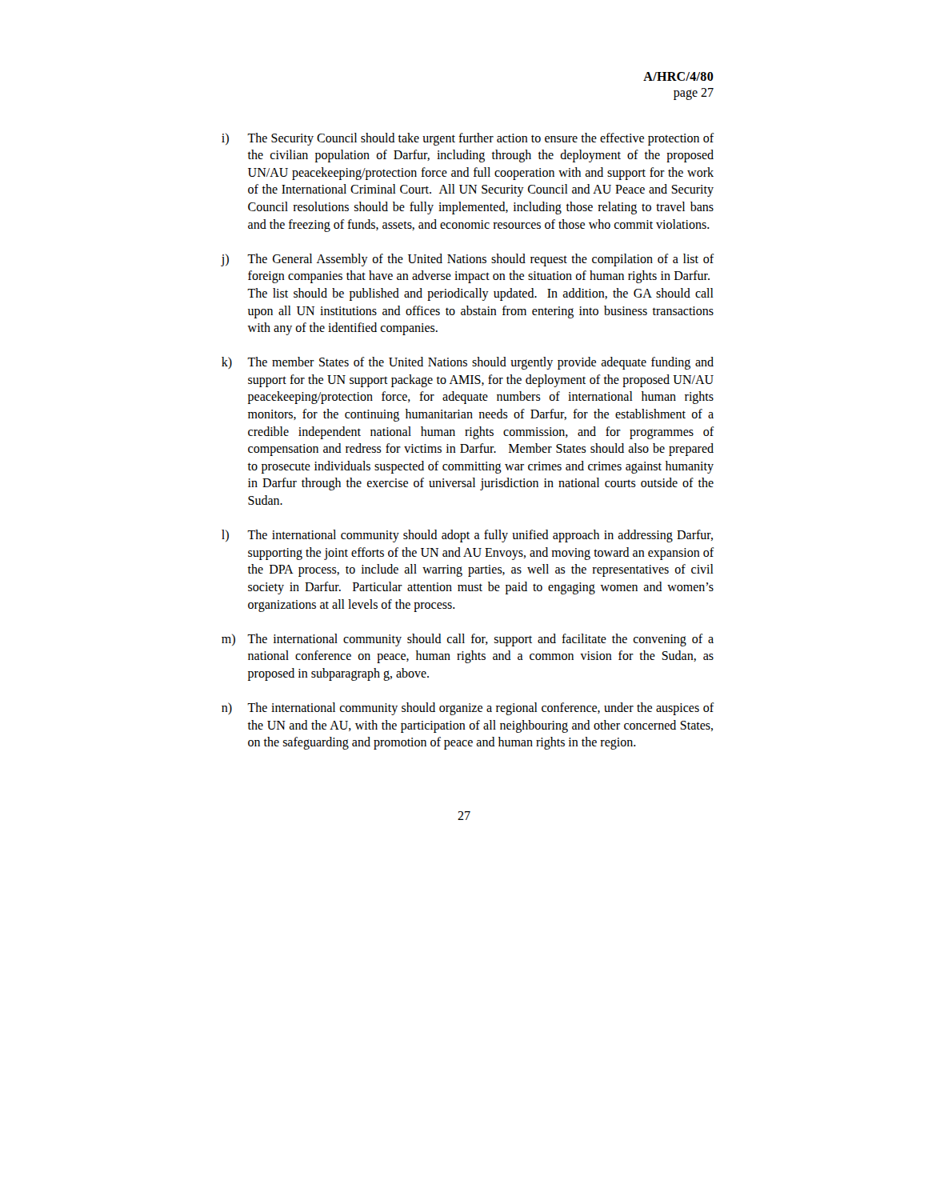A/HRC/4/80
page 27
i) The Security Council should take urgent further action to ensure the effective protection of the civilian population of Darfur, including through the deployment of the proposed UN/AU peacekeeping/protection force and full cooperation with and support for the work of the International Criminal Court. All UN Security Council and AU Peace and Security Council resolutions should be fully implemented, including those relating to travel bans and the freezing of funds, assets, and economic resources of those who commit violations.
j) The General Assembly of the United Nations should request the compilation of a list of foreign companies that have an adverse impact on the situation of human rights in Darfur. The list should be published and periodically updated. In addition, the GA should call upon all UN institutions and offices to abstain from entering into business transactions with any of the identified companies.
k) The member States of the United Nations should urgently provide adequate funding and support for the UN support package to AMIS, for the deployment of the proposed UN/AU peacekeeping/protection force, for adequate numbers of international human rights monitors, for the continuing humanitarian needs of Darfur, for the establishment of a credible independent national human rights commission, and for programmes of compensation and redress for victims in Darfur. Member States should also be prepared to prosecute individuals suspected of committing war crimes and crimes against humanity in Darfur through the exercise of universal jurisdiction in national courts outside of the Sudan.
l) The international community should adopt a fully unified approach in addressing Darfur, supporting the joint efforts of the UN and AU Envoys, and moving toward an expansion of the DPA process, to include all warring parties, as well as the representatives of civil society in Darfur. Particular attention must be paid to engaging women and women’s organizations at all levels of the process.
m) The international community should call for, support and facilitate the convening of a national conference on peace, human rights and a common vision for the Sudan, as proposed in subparagraph g, above.
n) The international community should organize a regional conference, under the auspices of the UN and the AU, with the participation of all neighbouring and other concerned States, on the safeguarding and promotion of peace and human rights in the region.
27